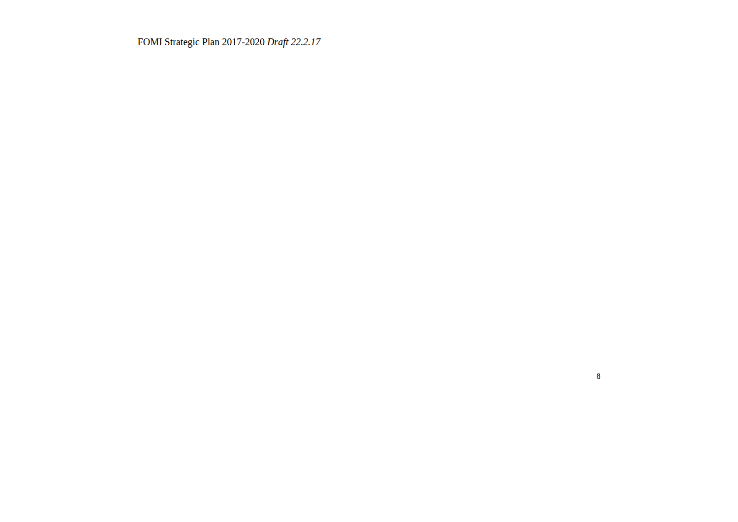FOMI Strategic Plan 2017-2020 Draft 22.2.17
8